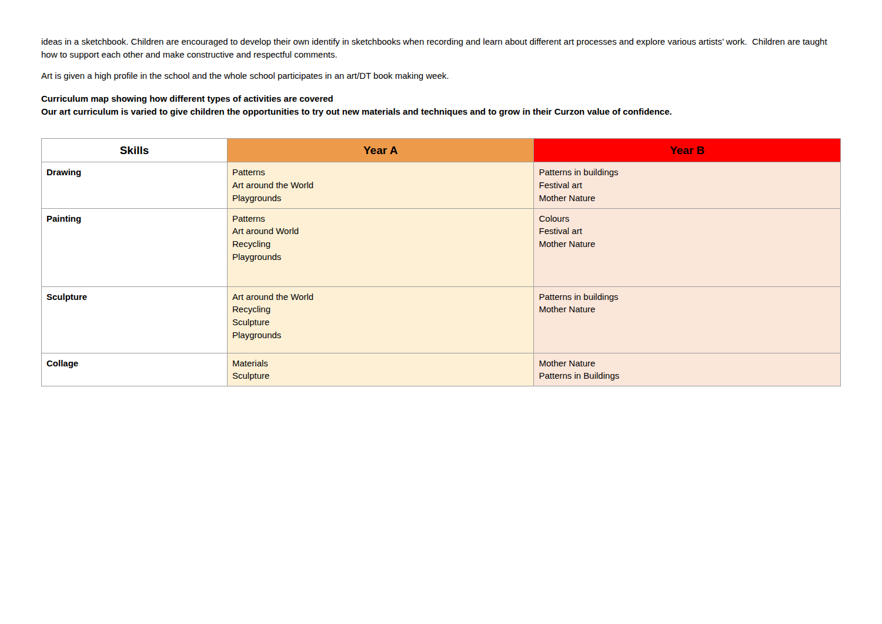ideas in a sketchbook. Children are encouraged to develop their own identify in sketchbooks when recording and learn about different art processes and explore various artists’ work. Children are taught how to support each other and make constructive and respectful comments.
Art is given a high profile in the school and the whole school participates in an art/DT book making week.
Curriculum map showing how different types of activities are covered
Our art curriculum is varied to give children the opportunities to try out new materials and techniques and to grow in their Curzon value of confidence.
| Skills | Year A | Year B |
| --- | --- | --- |
| Drawing | Patterns Art around the World Playgrounds | Patterns in buildings Festival art Mother Nature |
| Painting | Patterns Art around World Recycling Playgrounds | Colours Festival art Mother Nature |
| Sculpture | Art around the World Recycling Sculpture Playgrounds | Patterns in buildings Mother Nature |
| Collage | Materials Sculpture | Mother Nature Patterns in Buildings |